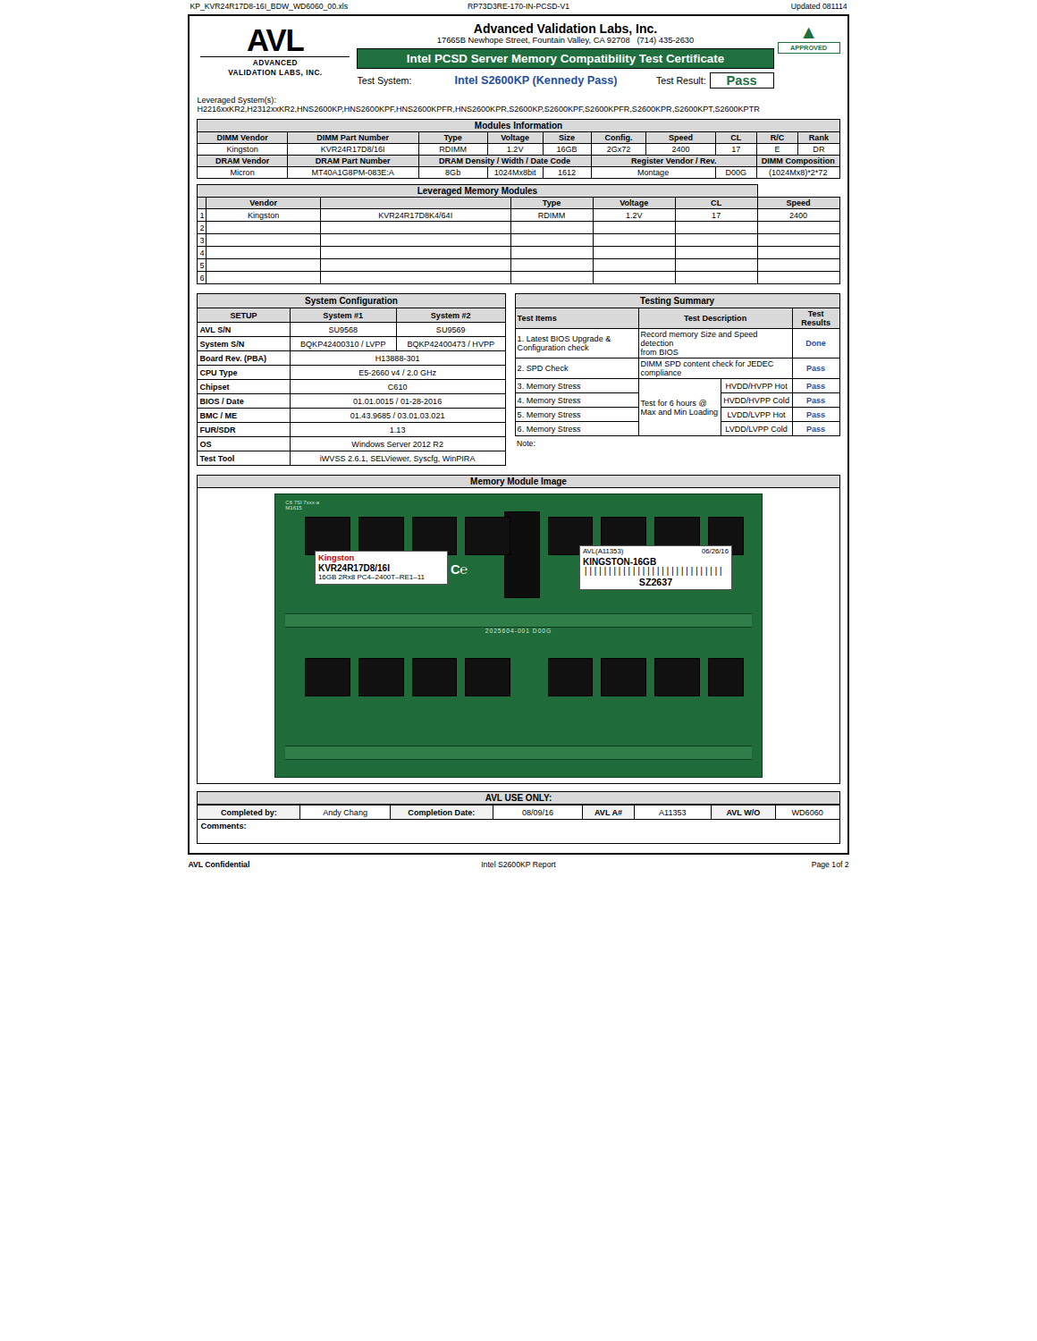KP_KVR24R17D8-16I_BDW_WD6060_00.xls
RP73D3RE-170-IN-PCSD-V1
Updated 081114
AVL
ADVANCED
VALIDATION LABS, INC.
Advanced Validation Labs, Inc.
17665B Newhope Street, Fountain Valley, CA 92708 (714) 435-2630
Intel PCSD Server Memory Compatibility Test Certificate
Test System:
Intel S2600KP (Kennedy Pass)
Test Result:
Pass
▲
APPROVED
Leveraged System(s): H2216xxKR2,H2312xxKR2,HNS2600KP,HNS2600KPF,HNS2600KPFR,HNS2600KPR,S2600KP,S2600KPF,S2600KPFR,S2600KPR,S2600KPT,S2600KPTR
| Modules Information |
| DIMM Vendor | DIMM Part Number | Type | Voltage | Size | Config. | Speed | CL | R/C | Rank |
| Kingston | KVR24R17D8/16I | RDIMM | 1.2V | 16GB | 2Gx72 | 2400 | 17 | E | DR |
| DRAM Vendor | DRAM Part Number | DRAM Density / Width / Date Code | Register Vendor / Rev. | DIMM Composition |
| Micron | MT40A1G8PM-083E:A | 8Gb | 1024Mx8bit | 1612 | Montage | D00G | (1024Mx8)*2*72 |
| Leveraged Memory Modules |
| | Vendor | | Type | Voltage | CL | Speed |
| 1 | Kingston | KVR24R17D8K4/64I | RDIMM | 1.2V | 17 | 2400 |
| 2 | | | | | | |
| 3 | | | | | | |
| 4 | | | | | | |
| 5 | | | | | | |
| 6 | | | | | | |
| System Configuration |
| SETUP | System #1 | System #2 |
| AVL S/N | SU9568 | SU9569 |
| System S/N | BQKP42400310 / LVPP | BQKP42400473 / HVPP |
| Board Rev. (PBA) | H13888-301 |
| CPU Type | E5-2660 v4 / 2.0 GHz |
| Chipset | C610 |
| BIOS / Date | 01.01.0015 / 01-28-2016 |
| BMC / ME | 01.43.9685 / 03.01.03.021 |
| FUR/SDR | 1.13 |
| OS | Windows Server 2012 R2 |
| Test Tool | iWVSS 2.6.1, SELViewer, Syscfg, WinPIRA |
| Testing Summary |
| Test Items | Test Description | Test Results |
| 1. Latest BIOS Upgrade & Configuration check | Record memory Size and Speed detection from BIOS | Done |
| 2. SPD Check | DIMM SPD content check for JEDEC compliance | Pass |
| 3. Memory Stress | Test for 6 hours @ Max and Min Loading | HVDD/HVPP Hot | Pass |
| 4. Memory Stress | HVDD/HVPP Cold | Pass |
| 5. Memory Stress | LVDD/LVPP Hot | Pass |
| 6. Memory Stress | LVDD/LVPP Cold | Pass |
| Note: |
Memory Module Image
C6 7SI 7xxx-a
M1615
2025604-001 D00G
Kingston
KVR24R17D8/16I
16GB 2Rx8 PC4–2400T–RE1–11
C℮
AVL(A11353) 06/26/16
KINGSTON-16GB
|||||||||||||||||||||||||||||
SZ2637
AVL USE ONLY:
| Completed by: | Andy Chang | Completion Date: | 08/09/16 | AVL A# | A11353 | AVL W/O | WD6060 |
Comments:
AVL Confidential
Intel S2600KP Report
Page 1of 2